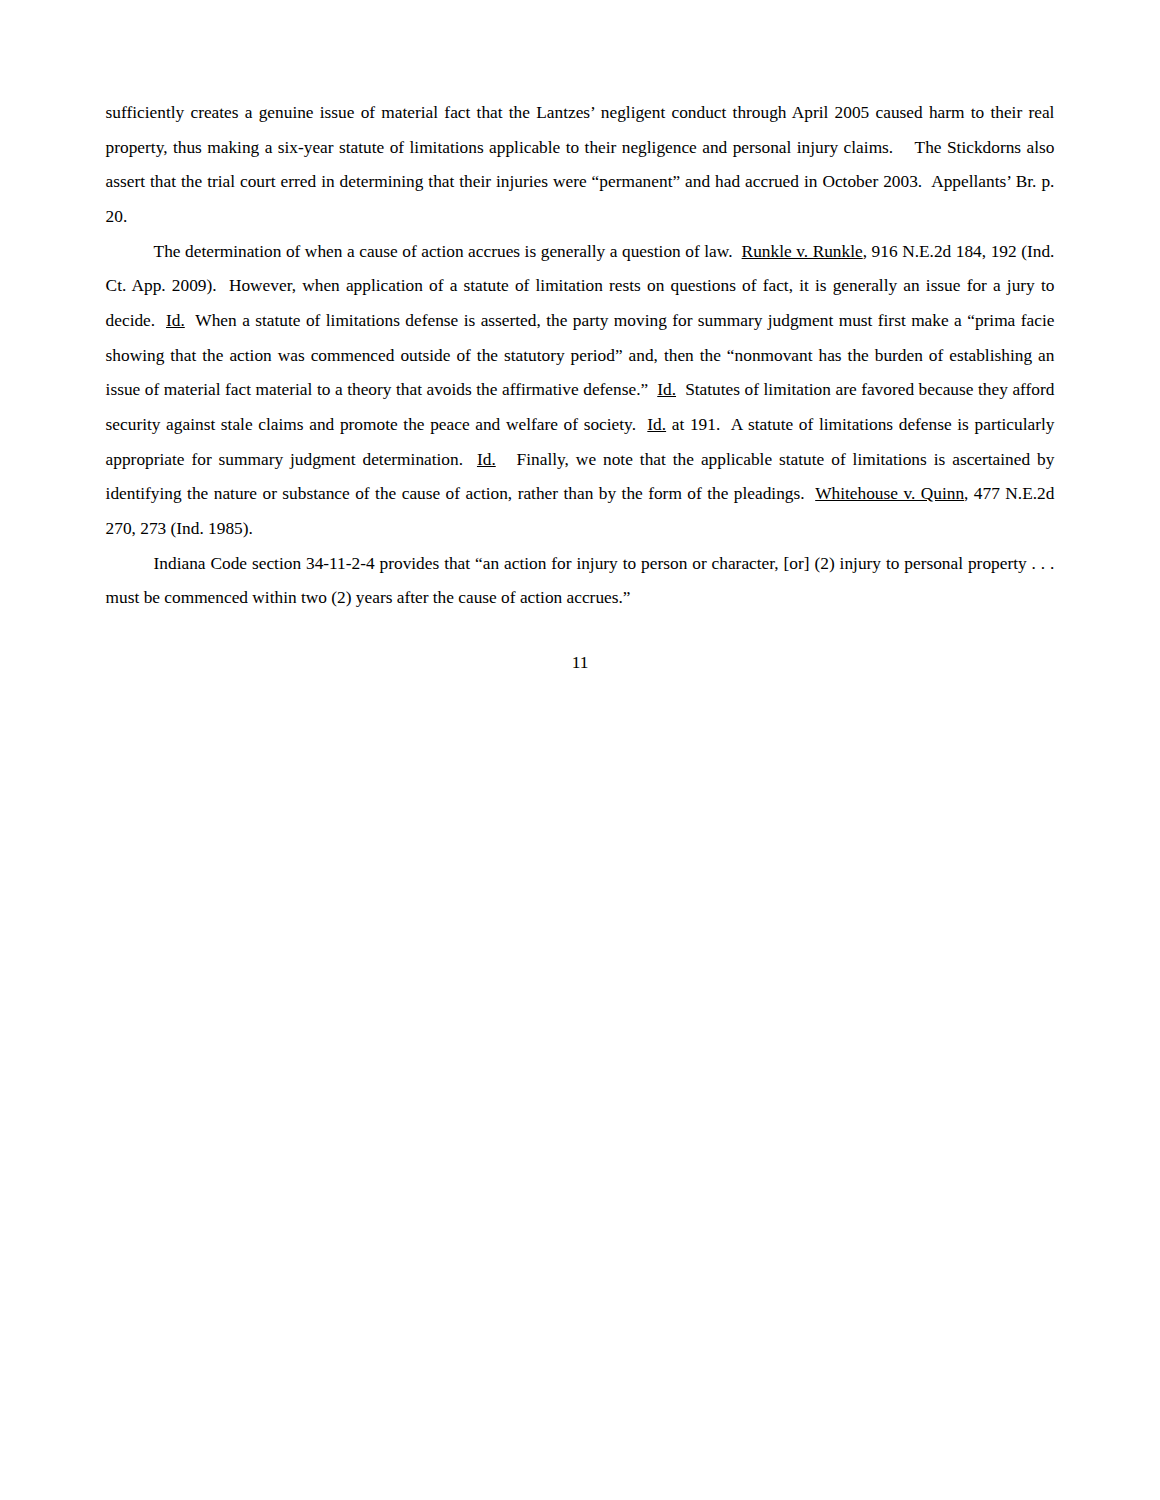sufficiently creates a genuine issue of material fact that the Lantzes’ negligent conduct through April 2005 caused harm to their real property, thus making a six-year statute of limitations applicable to their negligence and personal injury claims. The Stickdorns also assert that the trial court erred in determining that their injuries were “permanent” and had accrued in October 2003. Appellants’ Br. p. 20.
The determination of when a cause of action accrues is generally a question of law. Runkle v. Runkle, 916 N.E.2d 184, 192 (Ind. Ct. App. 2009). However, when application of a statute of limitation rests on questions of fact, it is generally an issue for a jury to decide. Id. When a statute of limitations defense is asserted, the party moving for summary judgment must first make a “prima facie showing that the action was commenced outside of the statutory period” and, then the “nonmovant has the burden of establishing an issue of material fact material to a theory that avoids the affirmative defense.” Id. Statutes of limitation are favored because they afford security against stale claims and promote the peace and welfare of society. Id. at 191. A statute of limitations defense is particularly appropriate for summary judgment determination. Id. Finally, we note that the applicable statute of limitations is ascertained by identifying the nature or substance of the cause of action, rather than by the form of the pleadings. Whitehouse v. Quinn, 477 N.E.2d 270, 273 (Ind. 1985).
Indiana Code section 34-11-2-4 provides that “an action for injury to person or character, [or] (2) injury to personal property . . . must be commenced within two (2) years after the cause of action accrues.”
11